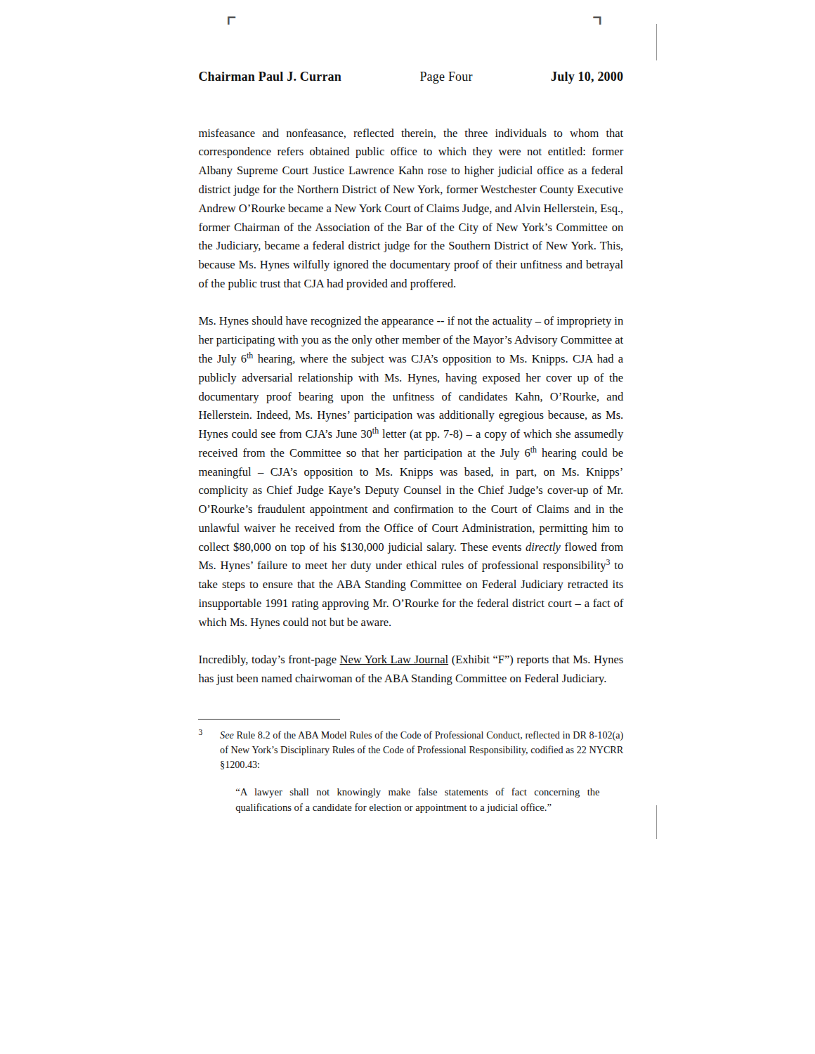⌜ ⌝
Chairman Paul J. Curran Page Four July 10, 2000
misfeasance and nonfeasance, reflected therein, the three individuals to whom that correspondence refers obtained public office to which they were not entitled: former Albany Supreme Court Justice Lawrence Kahn rose to higher judicial office as a federal district judge for the Northern District of New York, former Westchester County Executive Andrew O’Rourke became a New York Court of Claims Judge, and Alvin Hellerstein, Esq., former Chairman of the Association of the Bar of the City of New York’s Committee on the Judiciary, became a federal district judge for the Southern District of New York. This, because Ms. Hynes wilfully ignored the documentary proof of their unfitness and betrayal of the public trust that CJA had provided and proffered.
Ms. Hynes should have recognized the appearance -- if not the actuality – of impropriety in her participating with you as the only other member of the Mayor’s Advisory Committee at the July 6th hearing, where the subject was CJA’s opposition to Ms. Knipps. CJA had a publicly adversarial relationship with Ms. Hynes, having exposed her cover up of the documentary proof bearing upon the unfitness of candidates Kahn, O’Rourke, and Hellerstein. Indeed, Ms. Hynes’ participation was additionally egregious because, as Ms. Hynes could see from CJA’s June 30th letter (at pp. 7-8) – a copy of which she assumedly received from the Committee so that her participation at the July 6th hearing could be meaningful – CJA’s opposition to Ms. Knipps was based, in part, on Ms. Knipps’ complicity as Chief Judge Kaye’s Deputy Counsel in the Chief Judge’s cover-up of Mr. O’Rourke’s fraudulent appointment and confirmation to the Court of Claims and in the unlawful waiver he received from the Office of Court Administration, permitting him to collect $80,000 on top of his $130,000 judicial salary. These events directly flowed from Ms. Hynes’ failure to meet her duty under ethical rules of professional responsibility3 to take steps to ensure that the ABA Standing Committee on Federal Judiciary retracted its insupportable 1991 rating approving Mr. O’Rourke for the federal district court – a fact of which Ms. Hynes could not but be aware.
Incredibly, today’s front-page New York Law Journal (Exhibit “F”) reports that Ms. Hynes has just been named chairwoman of the ABA Standing Committee on Federal Judiciary.
3 See Rule 8.2 of the ABA Model Rules of the Code of Professional Conduct, reflected in DR 8-102(a) of New York’s Disciplinary Rules of the Code of Professional Responsibility, codified as 22 NYCRR §1200.43:
“A lawyer shall not knowingly make false statements of fact concerning the qualifications of a candidate for election or appointment to a judicial office.”